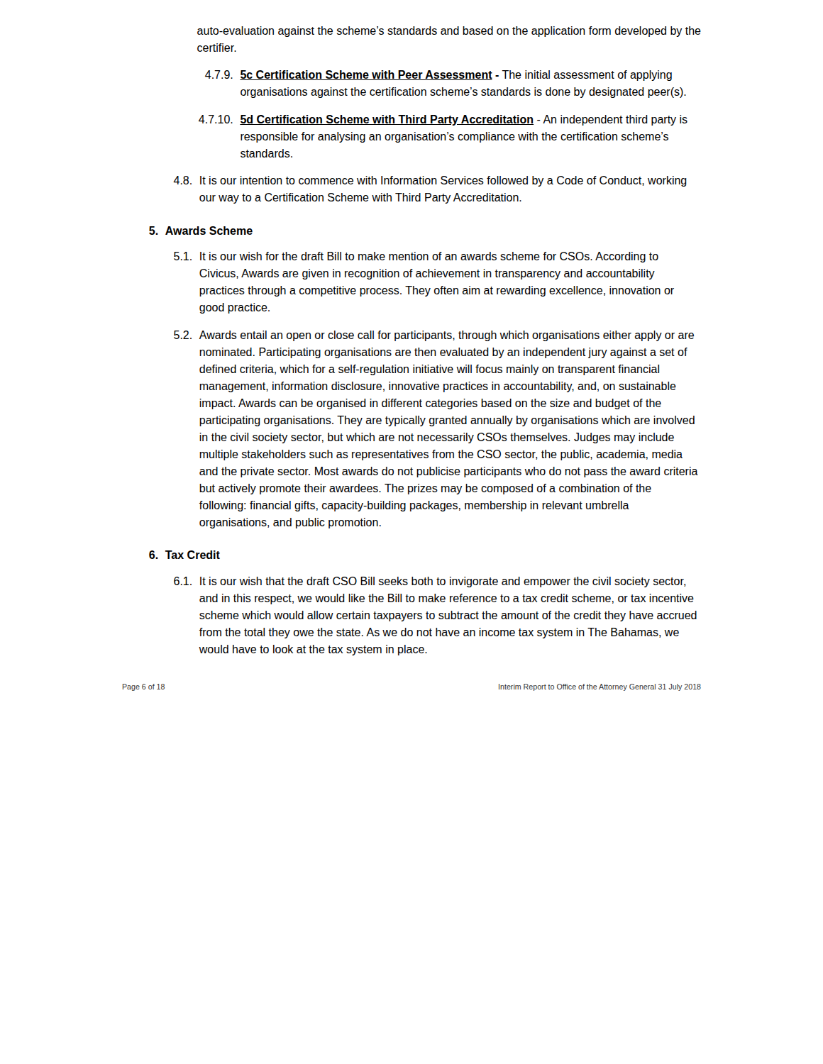auto-evaluation against the scheme’s standards and based on the application form developed by the certifier.
4.7.9. 5c Certification Scheme with Peer Assessment - The initial assessment of applying organisations against the certification scheme’s standards is done by designated peer(s).
4.7.10. 5d Certification Scheme with Third Party Accreditation - An independent third party is responsible for analysing an organisation’s compliance with the certification scheme’s standards.
4.8. It is our intention to commence with Information Services followed by a Code of Conduct, working our way to a Certification Scheme with Third Party Accreditation.
5. Awards Scheme
5.1. It is our wish for the draft Bill to make mention of an awards scheme for CSOs. According to Civicus, Awards are given in recognition of achievement in transparency and accountability practices through a competitive process. They often aim at rewarding excellence, innovation or good practice.
5.2. Awards entail an open or close call for participants, through which organisations either apply or are nominated. Participating organisations are then evaluated by an independent jury against a set of defined criteria, which for a self-regulation initiative will focus mainly on transparent financial management, information disclosure, innovative practices in accountability, and, on sustainable impact. Awards can be organised in different categories based on the size and budget of the participating organisations. They are typically granted annually by organisations which are involved in the civil society sector, but which are not necessarily CSOs themselves. Judges may include multiple stakeholders such as representatives from the CSO sector, the public, academia, media and the private sector. Most awards do not publicise participants who do not pass the award criteria but actively promote their awardees. The prizes may be composed of a combination of the following: financial gifts, capacity-building packages, membership in relevant umbrella organisations, and public promotion.
6. Tax Credit
6.1. It is our wish that the draft CSO Bill seeks both to invigorate and empower the civil society sector, and in this respect, we would like the Bill to make reference to a tax credit scheme, or tax incentive scheme which would allow certain taxpayers to subtract the amount of the credit they have accrued from the total they owe the state. As we do not have an income tax system in The Bahamas, we would have to look at the tax system in place.
Page 6 of 18 Interim Report to Office of the Attorney General 31 July 2018